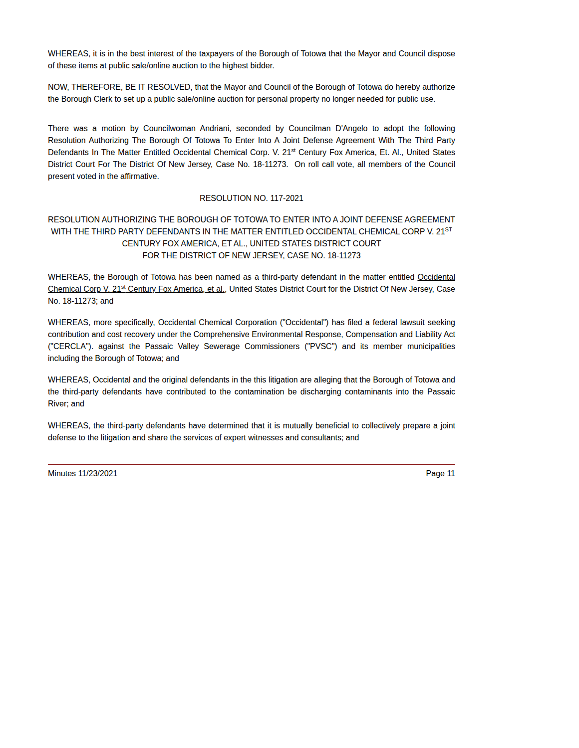WHEREAS, it is in the best interest of the taxpayers of the Borough of Totowa that the Mayor and Council dispose of these items at public sale/online auction to the highest bidder.
NOW, THEREFORE, BE IT RESOLVED, that the Mayor and Council of the Borough of Totowa do hereby authorize the Borough Clerk to set up a public sale/online auction for personal property no longer needed for public use.
There was a motion by Councilwoman Andriani, seconded by Councilman D'Angelo to adopt the following Resolution Authorizing The Borough Of Totowa To Enter Into A Joint Defense Agreement With The Third Party Defendants In The Matter Entitled Occidental Chemical Corp. V. 21st Century Fox America, Et. Al., United States District Court For The District Of New Jersey, Case No. 18-11273. On roll call vote, all members of the Council present voted in the affirmative.
RESOLUTION NO. 117-2021
RESOLUTION AUTHORIZING THE BOROUGH OF TOTOWA TO ENTER INTO A JOINT DEFENSE AGREEMENT WITH THE THIRD PARTY DEFENDANTS IN THE MATTER ENTITLED OCCIDENTAL CHEMICAL CORP V. 21ST CENTURY FOX AMERICA, ET AL., UNITED STATES DISTRICT COURT
FOR THE DISTRICT OF NEW JERSEY, CASE NO. 18-11273
WHEREAS, the Borough of Totowa has been named as a third-party defendant in the matter entitled Occidental Chemical Corp V. 21st Century Fox America, et al., United States District Court for the District Of New Jersey, Case No. 18-11273; and
WHEREAS, more specifically, Occidental Chemical Corporation ("Occidental") has filed a federal lawsuit seeking contribution and cost recovery under the Comprehensive Environmental Response, Compensation and Liability Act ("CERCLA"). against the Passaic Valley Sewerage Commissioners ("PVSC") and its member municipalities including the Borough of Totowa; and
WHEREAS, Occidental and the original defendants in the this litigation are alleging that the Borough of Totowa and the third-party defendants have contributed to the contamination be discharging contaminants into the Passaic River; and
WHEREAS, the third-party defendants have determined that it is mutually beneficial to collectively prepare a joint defense to the litigation and share the services of expert witnesses and consultants; and
Minutes 11/23/2021 Page 11